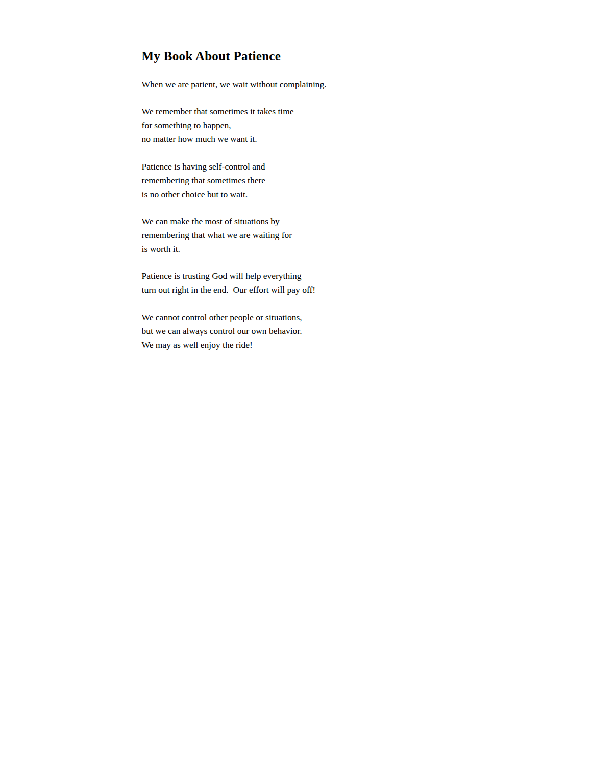My Book About Patience
When we are patient, we wait without complaining.
We remember that sometimes it takes time
for something to happen,
no matter how much we want it.
Patience is having self-control and
remembering that sometimes there
is no other choice but to wait.
We can make the most of situations by
remembering that what we are waiting for
is worth it.
Patience is trusting God will help everything
turn out right in the end. Our effort will pay off!
We cannot control other people or situations,
but we can always control our own behavior.
We may as well enjoy the ride!